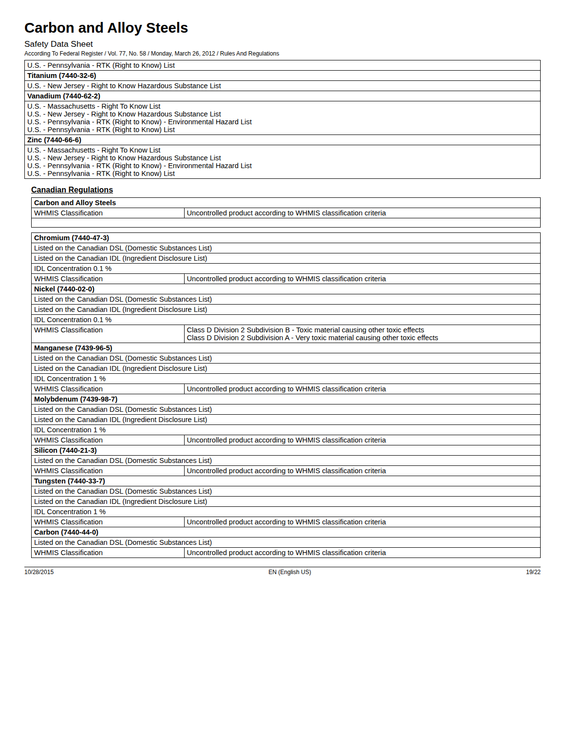Carbon and Alloy Steels
Safety Data Sheet
According To Federal Register / Vol. 77, No. 58 / Monday, March 26, 2012 / Rules And Regulations
| U.S. - Pennsylvania - RTK (Right to Know) List |
| Titanium (7440-32-6) |
| U.S. - New Jersey - Right to Know Hazardous Substance List |
| Vanadium (7440-62-2) |
| U.S. - Massachusetts - Right To Know List U.S. - New Jersey - Right to Know Hazardous Substance List U.S. - Pennsylvania - RTK (Right to Know) - Environmental Hazard List U.S. - Pennsylvania - RTK (Right to Know) List |
| Zinc (7440-66-6) |
| U.S. - Massachusetts - Right To Know List U.S. - New Jersey - Right to Know Hazardous Substance List U.S. - Pennsylvania - RTK (Right to Know) - Environmental Hazard List U.S. - Pennsylvania - RTK (Right to Know) List |
Canadian Regulations
| Carbon and Alloy Steels |
| WHMIS Classification | Uncontrolled product according to WHMIS classification criteria |
| Chromium (7440-47-3) |
| Listed on the Canadian DSL (Domestic Substances List) |
| Listed on the Canadian IDL (Ingredient Disclosure List) |
| IDL Concentration 0.1 % |
| WHMIS Classification | Uncontrolled product according to WHMIS classification criteria |
| Nickel (7440-02-0) |
| Listed on the Canadian DSL (Domestic Substances List) |
| Listed on the Canadian IDL (Ingredient Disclosure List) |
| IDL Concentration 0.1 % |
| WHMIS Classification | Class D Division 2 Subdivision B - Toxic material causing other toxic effects Class D Division 2 Subdivision A - Very toxic material causing other toxic effects |
| Manganese (7439-96-5) |
| Listed on the Canadian DSL (Domestic Substances List) |
| Listed on the Canadian IDL (Ingredient Disclosure List) |
| IDL Concentration 1 % |
| WHMIS Classification | Uncontrolled product according to WHMIS classification criteria |
| Molybdenum (7439-98-7) |
| Listed on the Canadian DSL (Domestic Substances List) |
| Listed on the Canadian IDL (Ingredient Disclosure List) |
| IDL Concentration 1 % |
| WHMIS Classification | Uncontrolled product according to WHMIS classification criteria |
| Silicon (7440-21-3) |
| Listed on the Canadian DSL (Domestic Substances List) |
| WHMIS Classification | Uncontrolled product according to WHMIS classification criteria |
| Tungsten (7440-33-7) |
| Listed on the Canadian DSL (Domestic Substances List) |
| Listed on the Canadian IDL (Ingredient Disclosure List) |
| IDL Concentration 1 % |
| WHMIS Classification | Uncontrolled product according to WHMIS classification criteria |
| Carbon (7440-44-0) |
| Listed on the Canadian DSL (Domestic Substances List) |
| WHMIS Classification | Uncontrolled product according to WHMIS classification criteria |
10/28/2015
EN (English US)
19/22